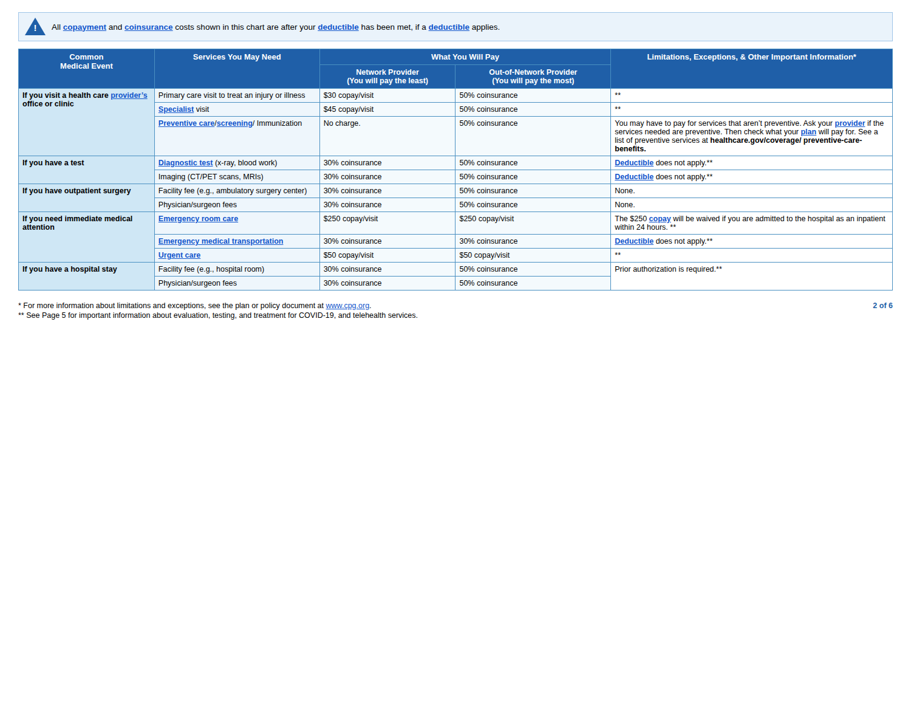!
All copayment and coinsurance costs shown in this chart are after your deductible has been met, if a deductible applies.
| Common Medical Event | Services You May Need | What You Will Pay | Limitations, Exceptions, & Other Important Information* |
| --- | --- | --- | --- |
| Network Provider (You will pay the least) | Out-of-Network Provider (You will pay the most) |
| If you visit a health care provider’s office or clinic | Primary care visit to treat an injury or illness | $30 copay/visit | 50% coinsurance | ** |
| Specialist visit | $45 copay/visit | 50% coinsurance | ** |
| Preventive care / screening / Immunization | No charge. | 50% coinsurance | You may have to pay for services that aren’t preventive. Ask your provider if the services needed are preventive. Then check what your plan will pay for. See a list of preventive services at healthcare.gov/coverage/ preventive-care-benefits. |
| If you have a test | Diagnostic test (x-ray, blood work) | 30% coinsurance | 50% coinsurance | Deductible does not apply.** |
| Imaging (CT/PET scans, MRIs) | 30% coinsurance | 50% coinsurance | Deductible does not apply.** |
| If you have outpatient surgery | Facility fee (e.g., ambulatory surgery center) | 30% coinsurance | 50% coinsurance | None. |
| Physician/surgeon fees | 30% coinsurance | 50% coinsurance | None. |
| If you need immediate medical attention | Emergency room care | $250 copay/visit | $250 copay/visit | The $250 copay will be waived if you are admitted to the hospital as an inpatient within 24 hours. ** |
| Emergency medical transportation | 30% coinsurance | 30% coinsurance | Deductible does not apply.** |
| Urgent care | $50 copay/visit | $50 copay/visit | ** |
| If you have a hospital stay | Facility fee (e.g., hospital room) | 30% coinsurance | 50% coinsurance | Prior authorization is required.** |
| Physician/surgeon fees | 30% coinsurance | 50% coinsurance |
2 of 6
* For more information about limitations and exceptions, see the plan or policy document at www.cpg.org.
** See Page 5 for important information about evaluation, testing, and treatment for COVID-19, and telehealth services.